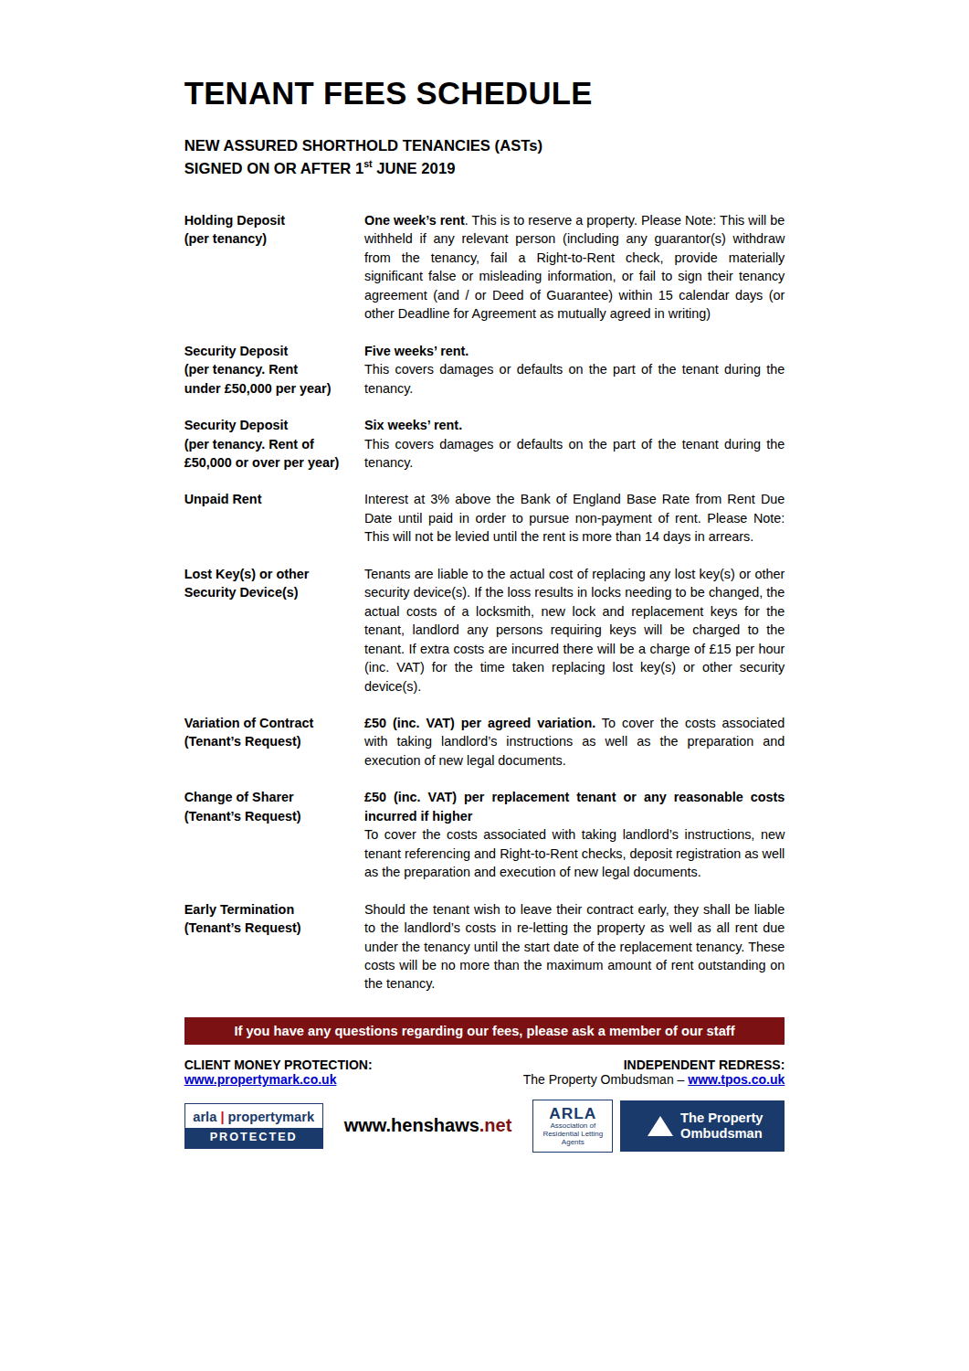TENANT FEES SCHEDULE
NEW ASSURED SHORTHOLD TENANCIES (ASTs)
SIGNED ON OR AFTER 1st JUNE 2019
| Holding Deposit (per tenancy) | One week’s rent . This is to reserve a property. Please Note: This will be withheld if any relevant person (including any guarantor(s) withdraw from the tenancy, fail a Right-to-Rent check, provide materially significant false or misleading information, or fail to sign their tenancy agreement (and / or Deed of Guarantee) within 15 calendar days (or other Deadline for Agreement as mutually agreed in writing) |
| Security Deposit (per tenancy. Rent under £50,000 per year) | Five weeks’ rent. This covers damages or defaults on the part of the tenant during the tenancy. |
| Security Deposit (per tenancy. Rent of £50,000 or over per year) | Six weeks’ rent. This covers damages or defaults on the part of the tenant during the tenancy. |
| Unpaid Rent | Interest at 3% above the Bank of England Base Rate from Rent Due Date until paid in order to pursue non-payment of rent. Please Note: This will not be levied until the rent is more than 14 days in arrears. |
| Lost Key(s) or other Security Device(s) | Tenants are liable to the actual cost of replacing any lost key(s) or other security device(s). If the loss results in locks needing to be changed, the actual costs of a locksmith, new lock and replacement keys for the tenant, landlord any persons requiring keys will be charged to the tenant. If extra costs are incurred there will be a charge of £15 per hour (inc. VAT) for the time taken replacing lost key(s) or other security device(s). |
| Variation of Contract (Tenant’s Request) | £50 (inc. VAT) per agreed variation. To cover the costs associated with taking landlord’s instructions as well as the preparation and execution of new legal documents. |
| Change of Sharer (Tenant’s Request) | £50 (inc. VAT) per replacement tenant or any reasonable costs incurred if higher To cover the costs associated with taking landlord’s instructions, new tenant referencing and Right-to-Rent checks, deposit registration as well as the preparation and execution of new legal documents. |
| Early Termination (Tenant’s Request) | Should the tenant wish to leave their contract early, they shall be liable to the landlord’s costs in re-letting the property as well as all rent due under the tenancy until the start date of the replacement tenancy. These costs will be no more than the maximum amount of rent outstanding on the tenancy. |
If you have any questions regarding our fees, please ask a member of our staff
CLIENT MONEY PROTECTION:
www.propertymark.co.uk
INDEPENDENT REDRESS:
The Property Ombudsman – www.tpos.co.uk
arla | propertymark
PROTECTED
www.henshaws.net
ARLA
Association of
Residential Letting Agents
The Property
Ombudsman